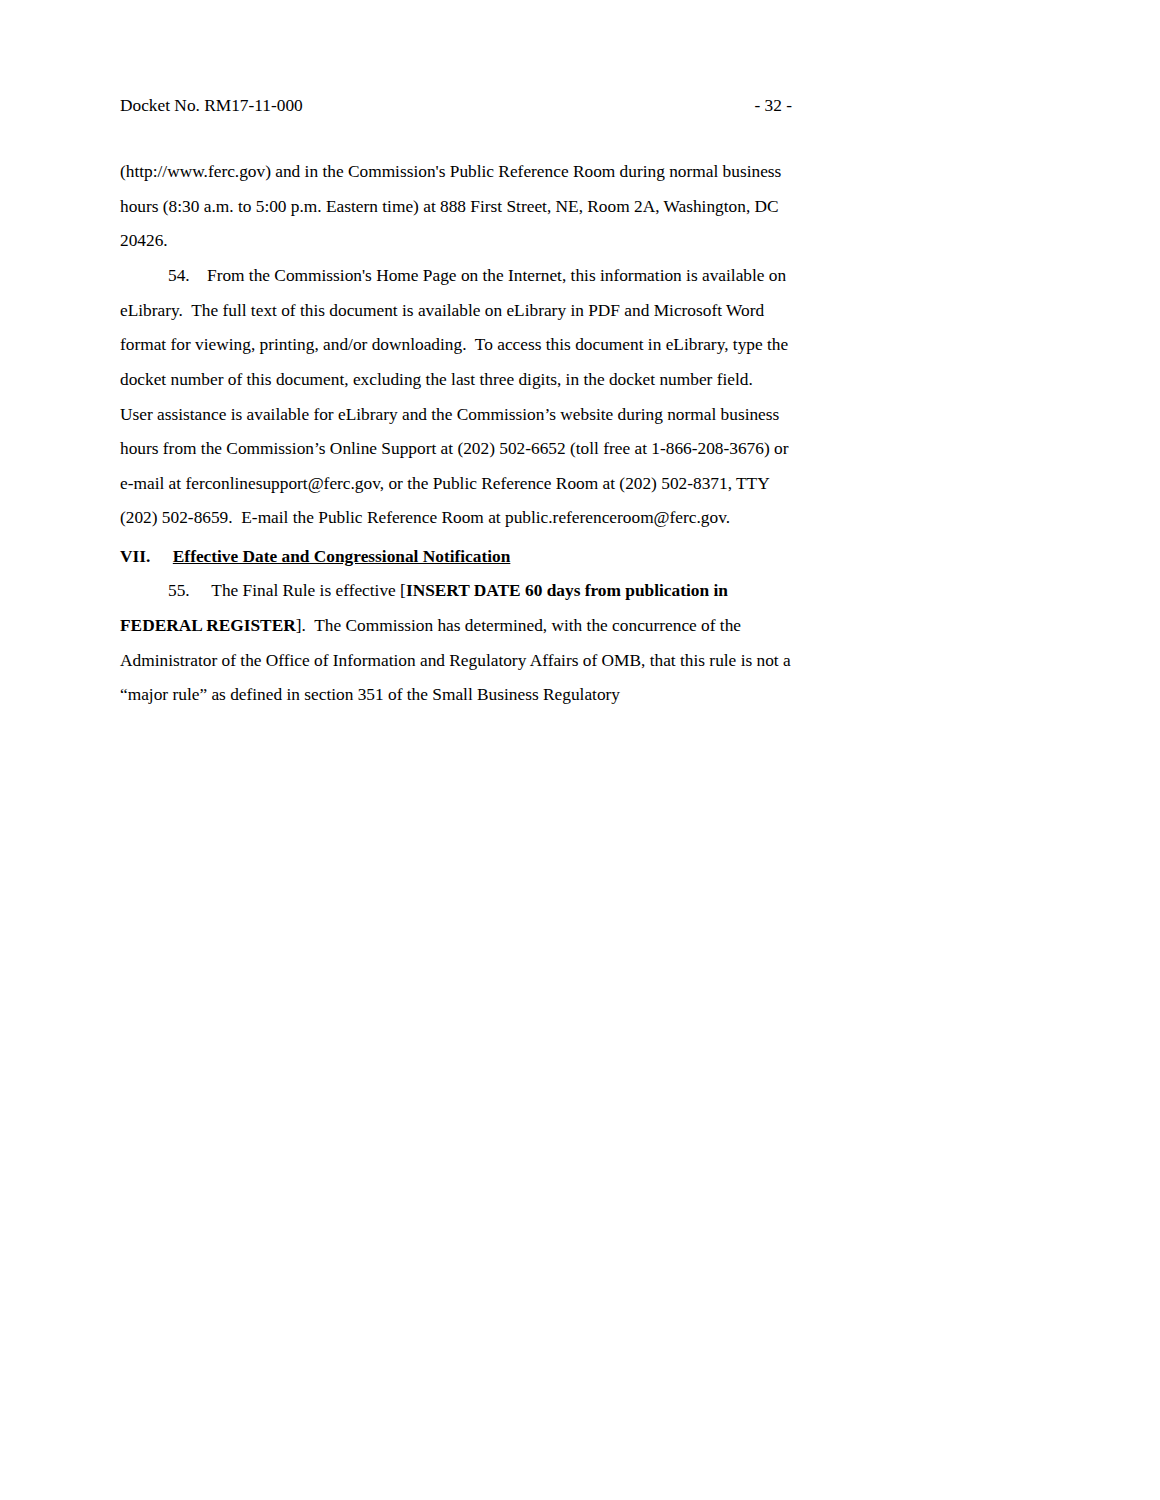Docket No. RM17-11-000 - 32 -
(http://www.ferc.gov) and in the Commission's Public Reference Room during normal business hours (8:30 a.m. to 5:00 p.m. Eastern time) at 888 First Street, NE, Room 2A, Washington, DC 20426.
54. From the Commission's Home Page on the Internet, this information is available on eLibrary. The full text of this document is available on eLibrary in PDF and Microsoft Word format for viewing, printing, and/or downloading. To access this document in eLibrary, type the docket number of this document, excluding the last three digits, in the docket number field. User assistance is available for eLibrary and the Commission’s website during normal business hours from the Commission’s Online Support at (202) 502-6652 (toll free at 1-866-208-3676) or e-mail at ferconlinesupport@ferc.gov, or the Public Reference Room at (202) 502-8371, TTY (202) 502-8659. E-mail the Public Reference Room at public.referenceroom@ferc.gov.
VII. Effective Date and Congressional Notification
55.  The Final Rule is effective [INSERT DATE 60 days from publication in FEDERAL REGISTER]. The Commission has determined, with the concurrence of the Administrator of the Office of Information and Regulatory Affairs of OMB, that this rule is not a “major rule” as defined in section 351 of the Small Business Regulatory